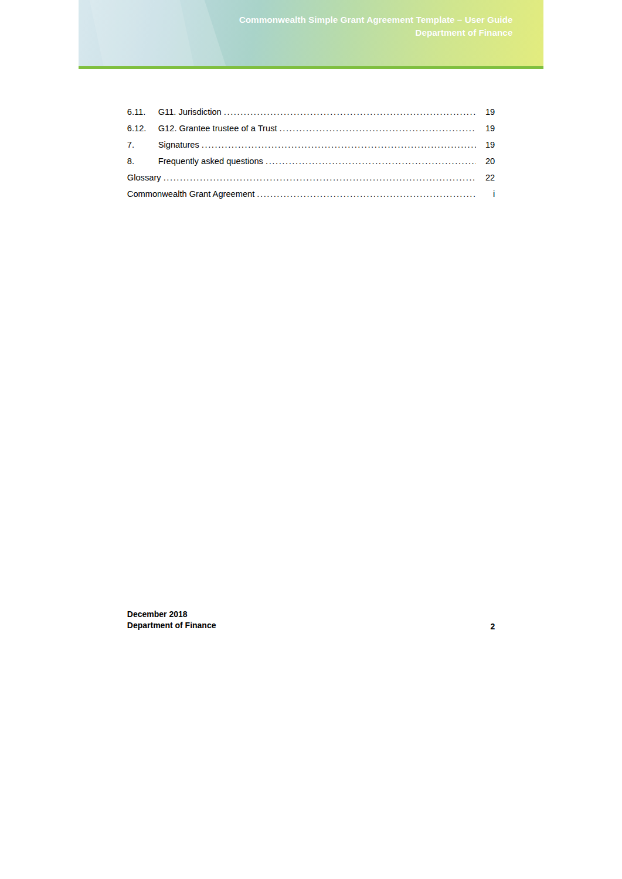Commonwealth Simple Grant Agreement Template – User Guide
Department of Finance
6.11. G11. Jurisdiction .................................................................................................................. 19
6.12. G12. Grantee trustee of a Trust .................................................................................................. 19
7. Signatures .................................................................................................................. 19
8. Frequently asked questions .................................................................................................. 20
Glossary .................................................................................................................. 22
Commonwealth Grant Agreement .................................................................................................. i
December 2018
Department of Finance
2